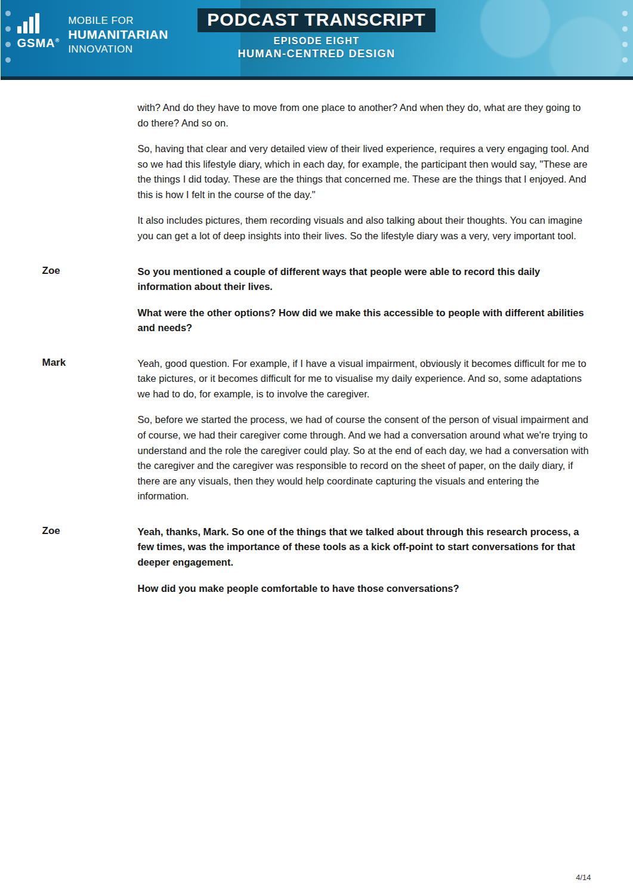GSMA®
MOBILE FOR HUMANITARIAN INNOVATION
PODCAST TRANSCRIPT
Episode Eight
Human-Centred Design
Mark
with? And do they have to move from one place to another? And when they do, what are they going to do there? And so on.
So, having that clear and very detailed view of their lived experience, requires a very engaging tool. And so we had this lifestyle diary, which in each day, for example, the participant then would say, "These are the things I did today. These are the things that concerned me. These are the things that I enjoyed. And this is how I felt in the course of the day."
It also includes pictures, them recording visuals and also talking about their thoughts. You can imagine you can get a lot of deep insights into their lives. So the lifestyle diary was a very, very important tool.
Zoe
So you mentioned a couple of different ways that people were able to record this daily information about their lives.
What were the other options? How did we make this accessible to people with different abilities and needs?
Mark
Yeah, good question. For example, if I have a visual impairment, obviously it becomes difficult for me to take pictures, or it becomes difficult for me to visualise my daily experience. And so, some adaptations we had to do, for example, is to involve the caregiver.
So, before we started the process, we had of course the consent of the person of visual impairment and of course, we had their caregiver come through. And we had a conversation around what we're trying to understand and the role the caregiver could play. So at the end of each day, we had a conversation with the caregiver and the caregiver was responsible to record on the sheet of paper, on the daily diary, if there are any visuals, then they would help coordinate capturing the visuals and entering the information.
Zoe
Yeah, thanks, Mark. So one of the things that we talked about through this research process, a few times, was the importance of these tools as a kick off-point to start conversations for that deeper engagement.
How did you make people comfortable to have those conversations?
4/14